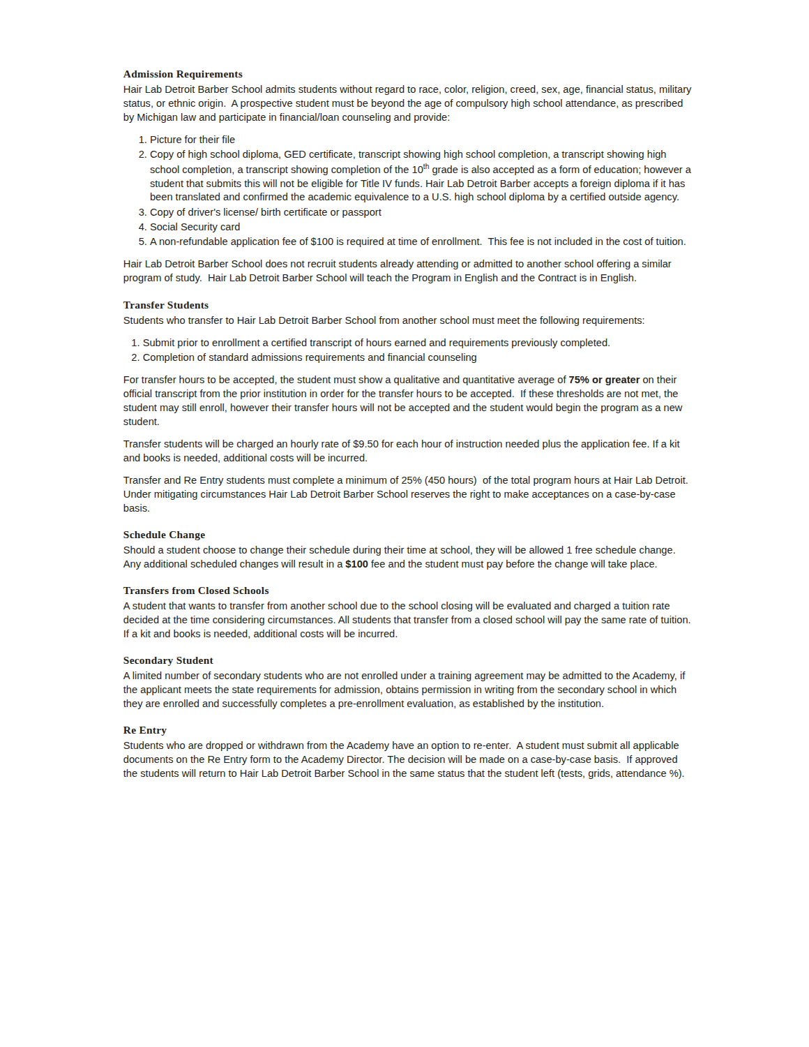Admission Requirements
Hair Lab Detroit Barber School admits students without regard to race, color, religion, creed, sex, age, financial status, military status, or ethnic origin. A prospective student must be beyond the age of compulsory high school attendance, as prescribed by Michigan law and participate in financial/loan counseling and provide:
Picture for their file
Copy of high school diploma, GED certificate, transcript showing high school completion, a transcript showing high school completion, a transcript showing completion of the 10th grade is also accepted as a form of education; however a student that submits this will not be eligible for Title IV funds. Hair Lab Detroit Barber accepts a foreign diploma if it has been translated and confirmed the academic equivalence to a U.S. high school diploma by a certified outside agency.
Copy of driver's license/ birth certificate or passport
Social Security card
A non-refundable application fee of $100 is required at time of enrollment. This fee is not included in the cost of tuition.
Hair Lab Detroit Barber School does not recruit students already attending or admitted to another school offering a similar program of study. Hair Lab Detroit Barber School will teach the Program in English and the Contract is in English.
Transfer Students
Students who transfer to Hair Lab Detroit Barber School from another school must meet the following requirements:
Submit prior to enrollment a certified transcript of hours earned and requirements previously completed.
Completion of standard admissions requirements and financial counseling
For transfer hours to be accepted, the student must show a qualitative and quantitative average of 75% or greater on their official transcript from the prior institution in order for the transfer hours to be accepted. If these thresholds are not met, the student may still enroll, however their transfer hours will not be accepted and the student would begin the program as a new student.
Transfer students will be charged an hourly rate of $9.50 for each hour of instruction needed plus the application fee. If a kit and books is needed, additional costs will be incurred.
Transfer and Re Entry students must complete a minimum of 25% (450 hours) of the total program hours at Hair Lab Detroit. Under mitigating circumstances Hair Lab Detroit Barber School reserves the right to make acceptances on a case-by-case basis.
Schedule Change
Should a student choose to change their schedule during their time at school, they will be allowed 1 free schedule change. Any additional scheduled changes will result in a $100 fee and the student must pay before the change will take place.
Transfers from Closed Schools
A student that wants to transfer from another school due to the school closing will be evaluated and charged a tuition rate decided at the time considering circumstances. All students that transfer from a closed school will pay the same rate of tuition. If a kit and books is needed, additional costs will be incurred.
Secondary Student
A limited number of secondary students who are not enrolled under a training agreement may be admitted to the Academy, if the applicant meets the state requirements for admission, obtains permission in writing from the secondary school in which they are enrolled and successfully completes a pre-enrollment evaluation, as established by the institution.
Re Entry
Students who are dropped or withdrawn from the Academy have an option to re-enter. A student must submit all applicable documents on the Re Entry form to the Academy Director. The decision will be made on a case-by-case basis. If approved the students will return to Hair Lab Detroit Barber School in the same status that the student left (tests, grids, attendance %).